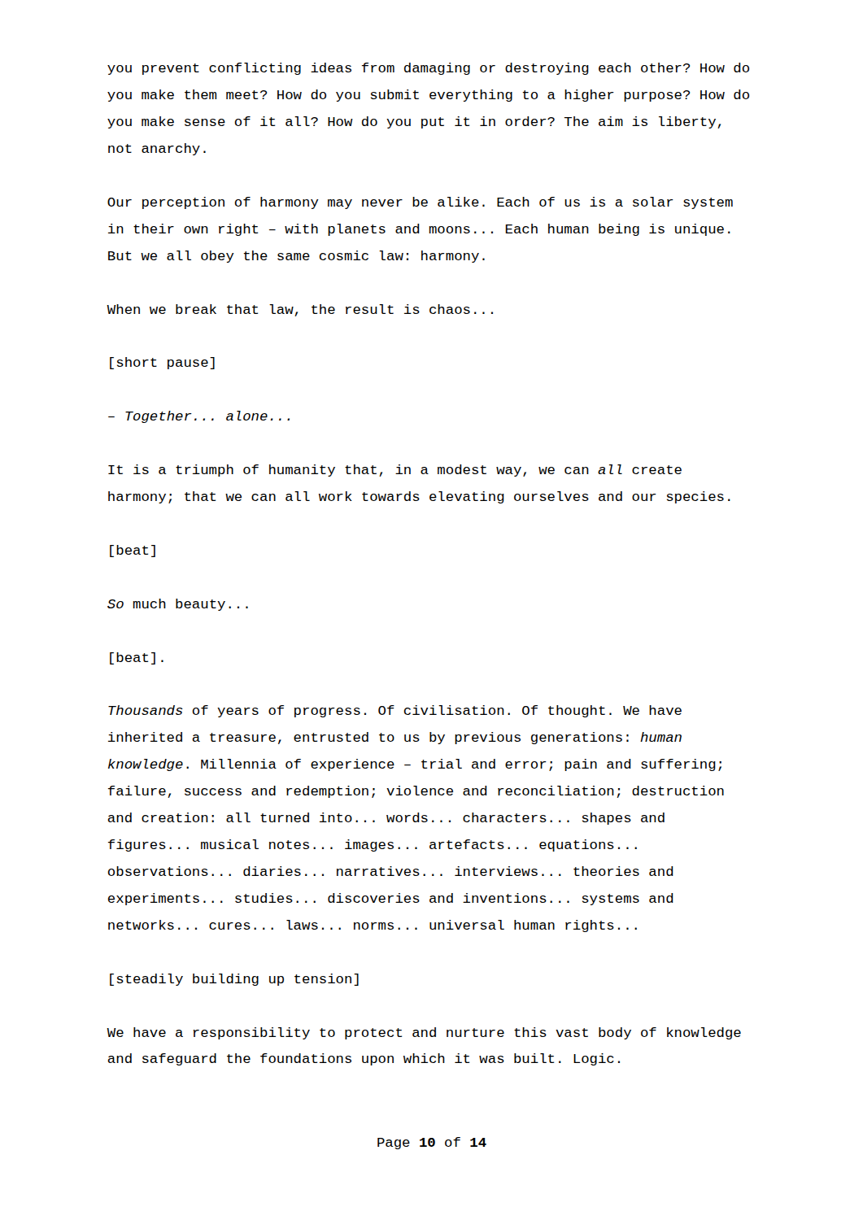you prevent conflicting ideas from damaging or destroying each other? How do you make them meet? How do you submit everything to a higher purpose? How do you make sense of it all? How do you put it in order? The aim is liberty, not anarchy.
Our perception of harmony may never be alike. Each of us is a solar system in their own right – with planets and moons... Each human being is unique. But we all obey the same cosmic law: harmony.
When we break that law, the result is chaos...
[short pause]
– Together... alone...
It is a triumph of humanity that, in a modest way, we can all create harmony; that we can all work towards elevating ourselves and our species.
[beat]
So much beauty...
[beat].
Thousands of years of progress. Of civilisation. Of thought. We have inherited a treasure, entrusted to us by previous generations: human knowledge. Millennia of experience – trial and error; pain and suffering; failure, success and redemption; violence and reconciliation; destruction and creation: all turned into... words... characters... shapes and figures... musical notes... images... artefacts... equations... observations... diaries... narratives... interviews... theories and experiments... studies... discoveries and inventions... systems and networks... cures... laws... norms... universal human rights...
[steadily building up tension]
We have a responsibility to protect and nurture this vast body of knowledge and safeguard the foundations upon which it was built. Logic.
Page 10 of 14